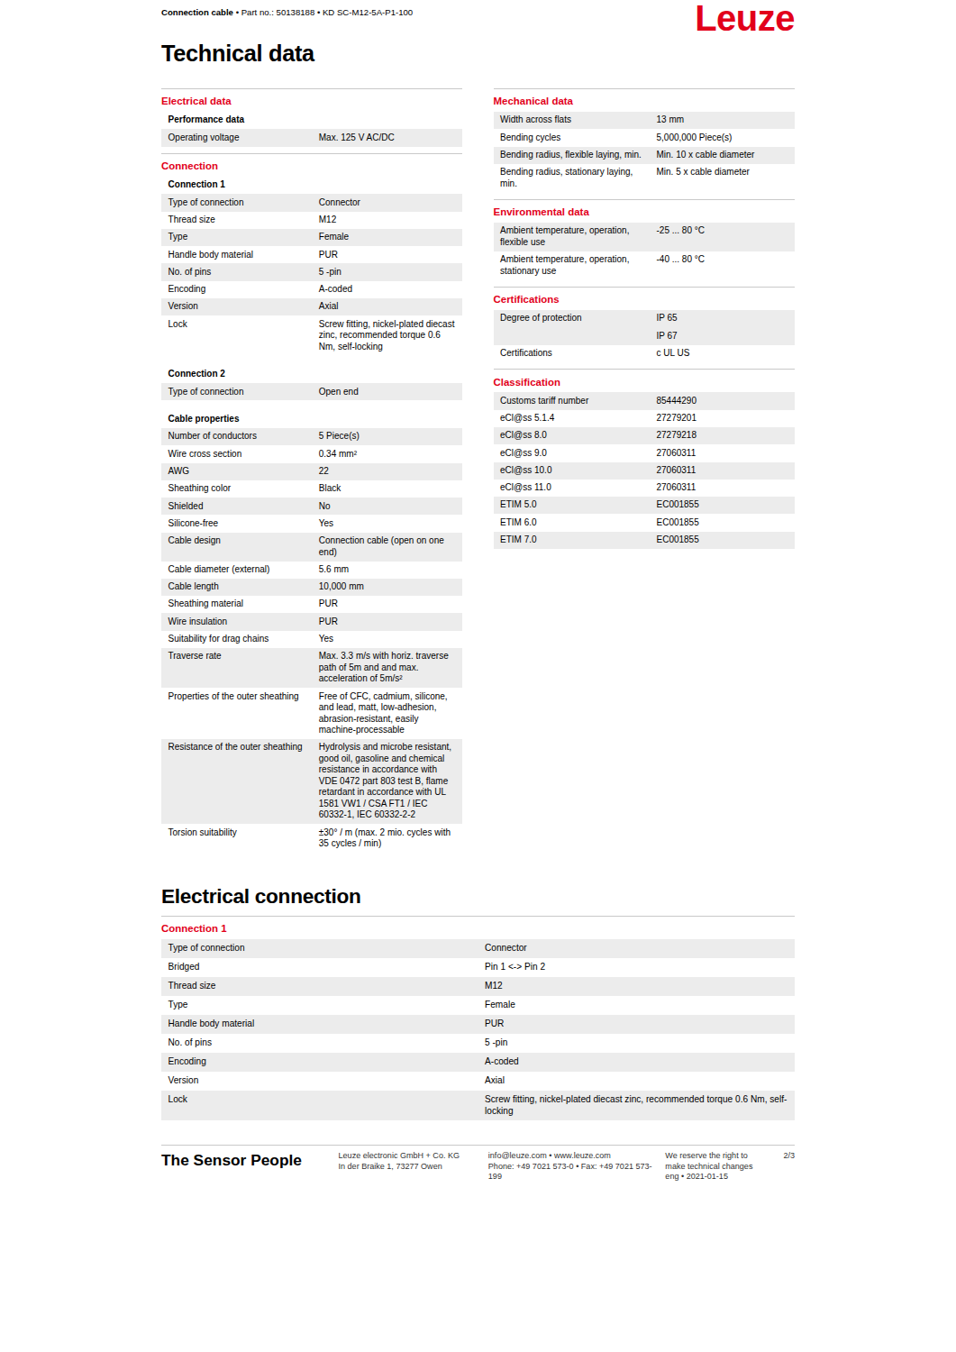Connection cable • Part no.: 50138188 • KD SC-M12-5A-P1-100
Leuze
Technical data
Electrical data
| Performance data |
| Operating voltage | Max. 125 V AC/DC |
Connection
| Connection 1 |
| Type of connection | Connector |
| Thread size | M12 |
| Type | Female |
| Handle body material | PUR |
| No. of pins | 5 -pin |
| Encoding | A-coded |
| Version | Axial |
| Lock | Screw fitting, nickel-plated diecast zinc, recommended torque 0.6 Nm, self-locking |
| Connection 2 |
| Type of connection | Open end |
| Cable properties |
| Number of conductors | 5 Piece(s) |
| Wire cross section | 0.34 mm² |
| AWG | 22 |
| Sheathing color | Black |
| Shielded | No |
| Silicone-free | Yes |
| Cable design | Connection cable (open on one end) |
| Cable diameter (external) | 5.6 mm |
| Cable length | 10,000 mm |
| Sheathing material | PUR |
| Wire insulation | PUR |
| Suitability for drag chains | Yes |
| Traverse rate | Max. 3.3 m/s with horiz. traverse path of 5m and and max. acceleration of 5m/s² |
| Properties of the outer sheathing | Free of CFC, cadmium, silicone, and lead, matt, low-adhesion, abrasion-resistant, easily machine-processable |
| Resistance of the outer sheathing | Hydrolysis and microbe resistant, good oil, gasoline and chemical resistance in accordance with VDE 0472 part 803 test B, flame retardant in accordance with UL 1581 VW1 / CSA FT1 / IEC 60332-1, IEC 60332-2-2 |
| Torsion suitability | ±30° / m (max. 2 mio. cycles with 35 cycles / min) |
Mechanical data
| Width across flats | 13 mm |
| Bending cycles | 5,000,000 Piece(s) |
| Bending radius, flexible laying, min. | Min. 10 x cable diameter |
| Bending radius, stationary laying, min. | Min. 5 x cable diameter |
Environmental data
| Ambient temperature, operation, flexible use | -25 ... 80 °C |
| Ambient temperature, operation, stationary use | -40 ... 80 °C |
Certifications
| Degree of protection | IP 65 |
| | IP 67 |
| Certifications | c UL US |
Classification
| Customs tariff number | 85444290 |
| eCl@ss 5.1.4 | 27279201 |
| eCl@ss 8.0 | 27279218 |
| eCl@ss 9.0 | 27060311 |
| eCl@ss 10.0 | 27060311 |
| eCl@ss 11.0 | 27060311 |
| ETIM 5.0 | EC001855 |
| ETIM 6.0 | EC001855 |
| ETIM 7.0 | EC001855 |
Electrical connection
Connection 1
| Type of connection | Connector |
| Bridged | Pin 1 <-> Pin 2 |
| Thread size | M12 |
| Type | Female |
| Handle body material | PUR |
| No. of pins | 5 -pin |
| Encoding | A-coded |
| Version | Axial |
| Lock | Screw fitting, nickel-plated diecast zinc, recommended torque 0.6 Nm, self-locking |
The Sensor People
Leuze electronic GmbH + Co. KG In der Braike 1, 73277 Owen
info@leuze.com • www.leuze.com Phone: +49 7021 573-0 • Fax: +49 7021 573-199
We reserve the right to make technical changes eng • 2021-01-15
2/3